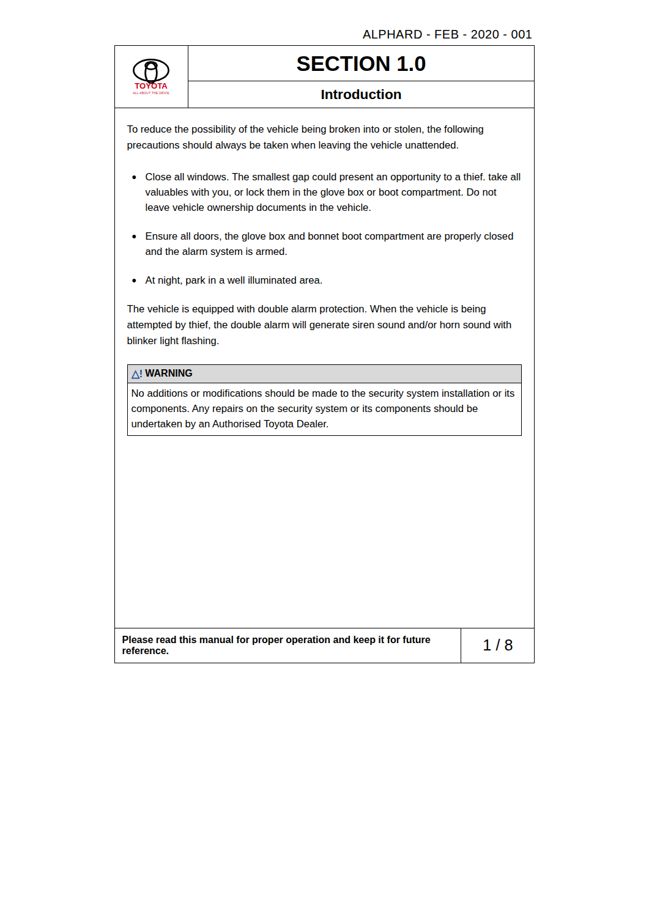ALPHARD - FEB - 2020 - 001
TOYOTA ALL ABOUT THE DRIVE
SECTION 1.0
Introduction
To reduce the possibility of the vehicle being broken into or stolen, the following precautions should always be taken when leaving the vehicle unattended.
Close all windows. The smallest gap could present an opportunity to a thief. take all valuables with you, or lock them in the glove box or boot compartment. Do not leave vehicle ownership documents in the vehicle.
Ensure all doors, the glove box and bonnet boot compartment are properly closed and the alarm system is armed.
At night, park in a well illuminated area.
The vehicle is equipped with double alarm protection. When the vehicle is being attempted by thief, the double alarm will generate siren sound and/or horn sound with blinker light flashing.
△!WARNING
No additions or modifications should be made to the security system installation or its components. Any repairs on the security system or its components should be undertaken by an Authorised Toyota Dealer.
Please read this manual for proper operation and keep it for future reference.
1 / 8